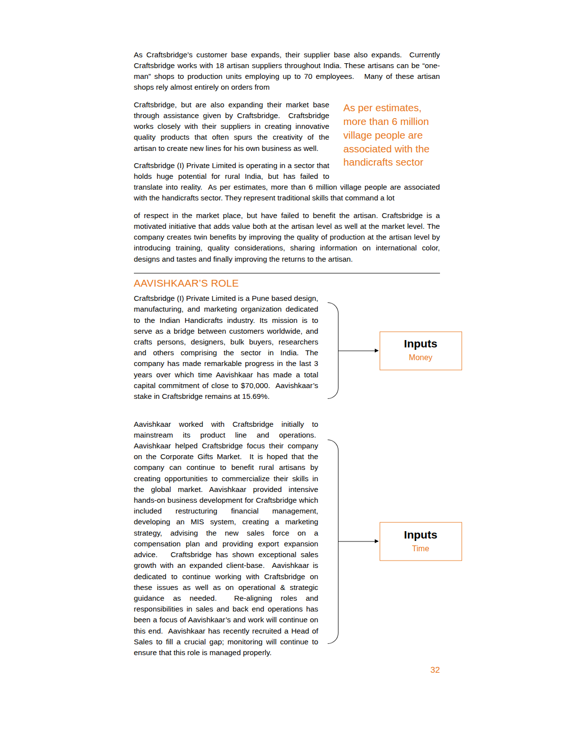As Craftsbridge’s customer base expands, their supplier base also expands. Currently Craftsbridge works with 18 artisan suppliers throughout India. These artisans can be “one-man” shops to production units employing up to 70 employees. Many of these artisan shops rely almost entirely on orders from
As per estimates, more than 6 million village people are associated with the handicrafts sector
Craftsbridge, but are also expanding their market base through assistance given by Craftsbridge. Craftsbridge works closely with their suppliers in creating innovative quality products that often spurs the creativity of the artisan to create new lines for his own business as well.
Craftsbridge (I) Private Limited is operating in a sector that holds huge potential for rural India, but has failed to translate into reality. As per estimates, more than 6 million village people are associated with the handicrafts sector. They represent traditional skills that command a lot
of respect in the market place, but have failed to benefit the artisan. Craftsbridge is a motivated initiative that adds value both at the artisan level as well at the market level. The company creates twin benefits by improving the quality of production at the artisan level by introducing training, quality considerations, sharing information on international color, designs and tastes and finally improving the returns to the artisan.
AAVISHKAAR’S ROLE
Craftsbridge (I) Private Limited is a Pune based design, manufacturing, and marketing organization dedicated to the Indian Handicrafts industry. Its mission is to serve as a bridge between customers worldwide, and crafts persons, designers, bulk buyers, researchers and others comprising the sector in India. The company has made remarkable progress in the last 3 years over which time Aavishkaar has made a total capital commitment of close to $70,000. Aavishkaar’s stake in Craftsbridge remains at 15.69%.
Inputs
Money
Aavishkaar worked with Craftsbridge initially to mainstream its product line and operations. Aavishkaar helped Craftsbridge focus their company on the Corporate Gifts Market. It is hoped that the company can continue to benefit rural artisans by creating opportunities to commercialize their skills in the global market. Aavishkaar provided intensive hands-on business development for Craftsbridge which included restructuring financial management, developing an MIS system, creating a marketing strategy, advising the new sales force on a compensation plan and providing export expansion advice. Craftsbridge has shown exceptional sales growth with an expanded client-base. Aavishkaar is dedicated to continue working with Craftsbridge on these issues as well as on operational & strategic guidance as needed. Re-aligning roles and responsibilities in sales and back end operations has been a focus of Aavishkaar’s and work will continue on this end. Aavishkaar has recently recruited a Head of Sales to fill a crucial gap; monitoring will continue to ensure that this role is managed properly.
Inputs
Time
32